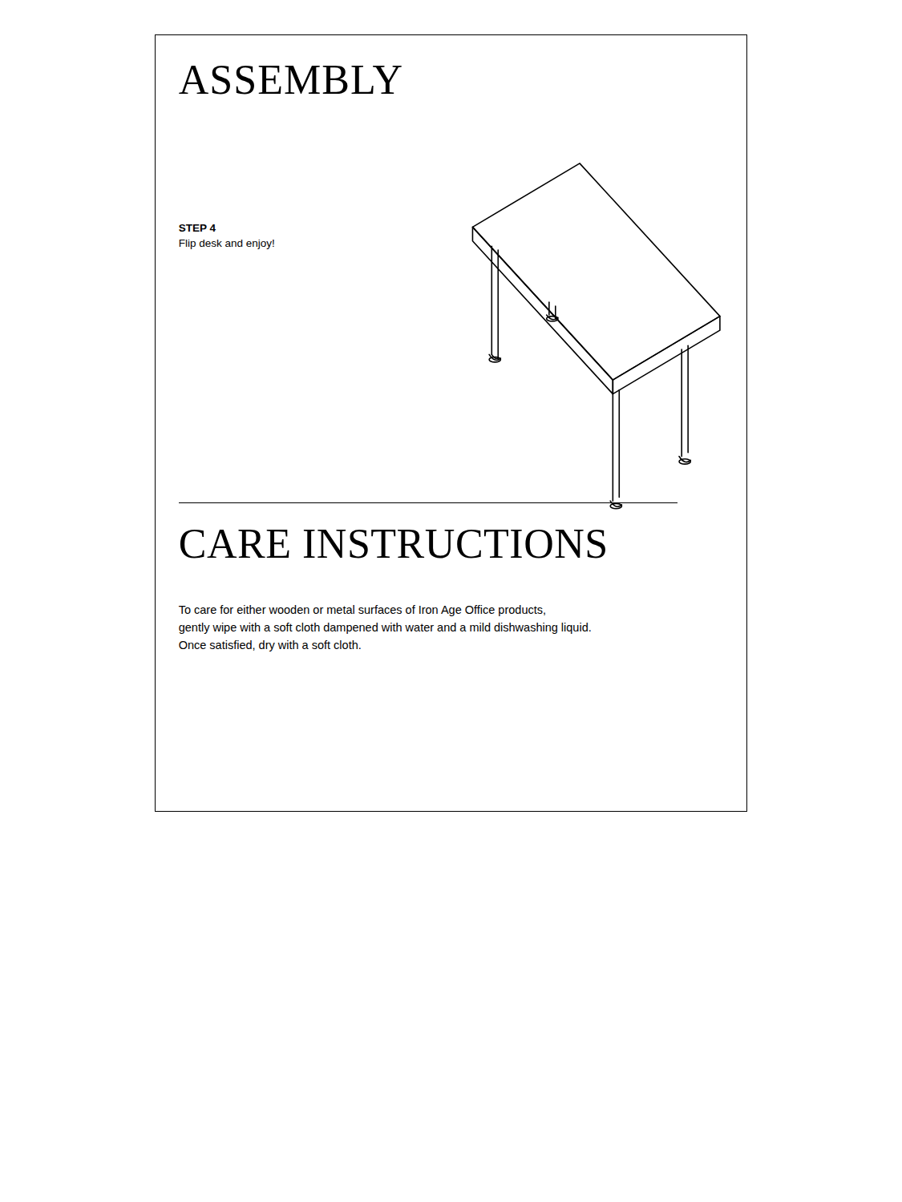ASSEMBLY
STEP 4 Flip desk and enjoy!
CARE INSTRUCTIONS
To care for either wooden or metal surfaces of Iron Age Office products,
gently wipe with a soft cloth dampened with water and a mild dishwashing liquid.
Once satisfied, dry with a soft cloth.